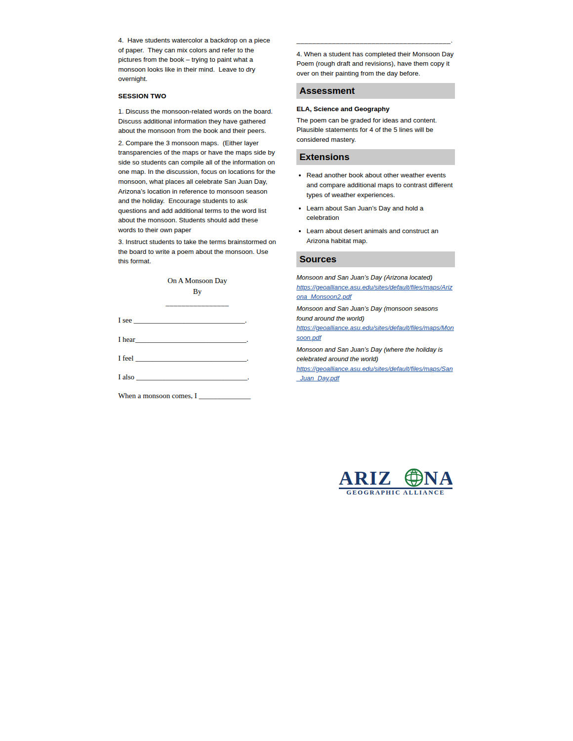4. Have students watercolor a backdrop on a piece of paper. They can mix colors and refer to the pictures from the book – trying to paint what a monsoon looks like in their mind. Leave to dry overnight.
SESSION TWO
1. Discuss the monsoon-related words on the board. Discuss additional information they have gathered about the monsoon from the book and their peers.
2. Compare the 3 monsoon maps. (Either layer transparencies of the maps or have the maps side by side so students can compile all of the information on one map. In the discussion, focus on locations for the monsoon, what places all celebrate San Juan Day, Arizona’s location in reference to monsoon season and the holiday. Encourage students to ask questions and add additional terms to the word list about the monsoon. Students should add these words to their own paper
3. Instruct students to take the terms brainstormed on the board to write a poem about the monsoon. Use this format.
On A Monsoon Day By ________________
I see ______________________________.
I hear______________________________.
I feel ______________________________.
I also ______________________________.
When a monsoon comes, I ______________
_______________________________________.
4. When a student has completed their Monsoon Day Poem (rough draft and revisions), have them copy it over on their painting from the day before.
Assessment
ELA, Science and Geography
The poem can be graded for ideas and content. Plausible statements for 4 of the 5 lines will be considered mastery.
Extensions
Read another book about other weather events and compare additional maps to contrast different types of weather experiences.
Learn about San Juan’s Day and hold a celebration
Learn about desert animals and construct an Arizona habitat map.
Sources
Monsoon and San Juan’s Day (Arizona located)
https://geoalliance.asu.edu/sites/default/files/maps/Arizona_Monsoon2.pdf
Monsoon and San Juan’s Day (monsoon seasons found around the world)
https://geoalliance.asu.edu/sites/default/files/maps/Monsoon.pdf
Monsoon and San Juan’s Day (where the holiday is celebrated around the world)
https://geoalliance.asu.edu/sites/default/files/maps/San_Juan_Day.pdf
ARIZ NA GEOGRAPHIC ALLIANCE